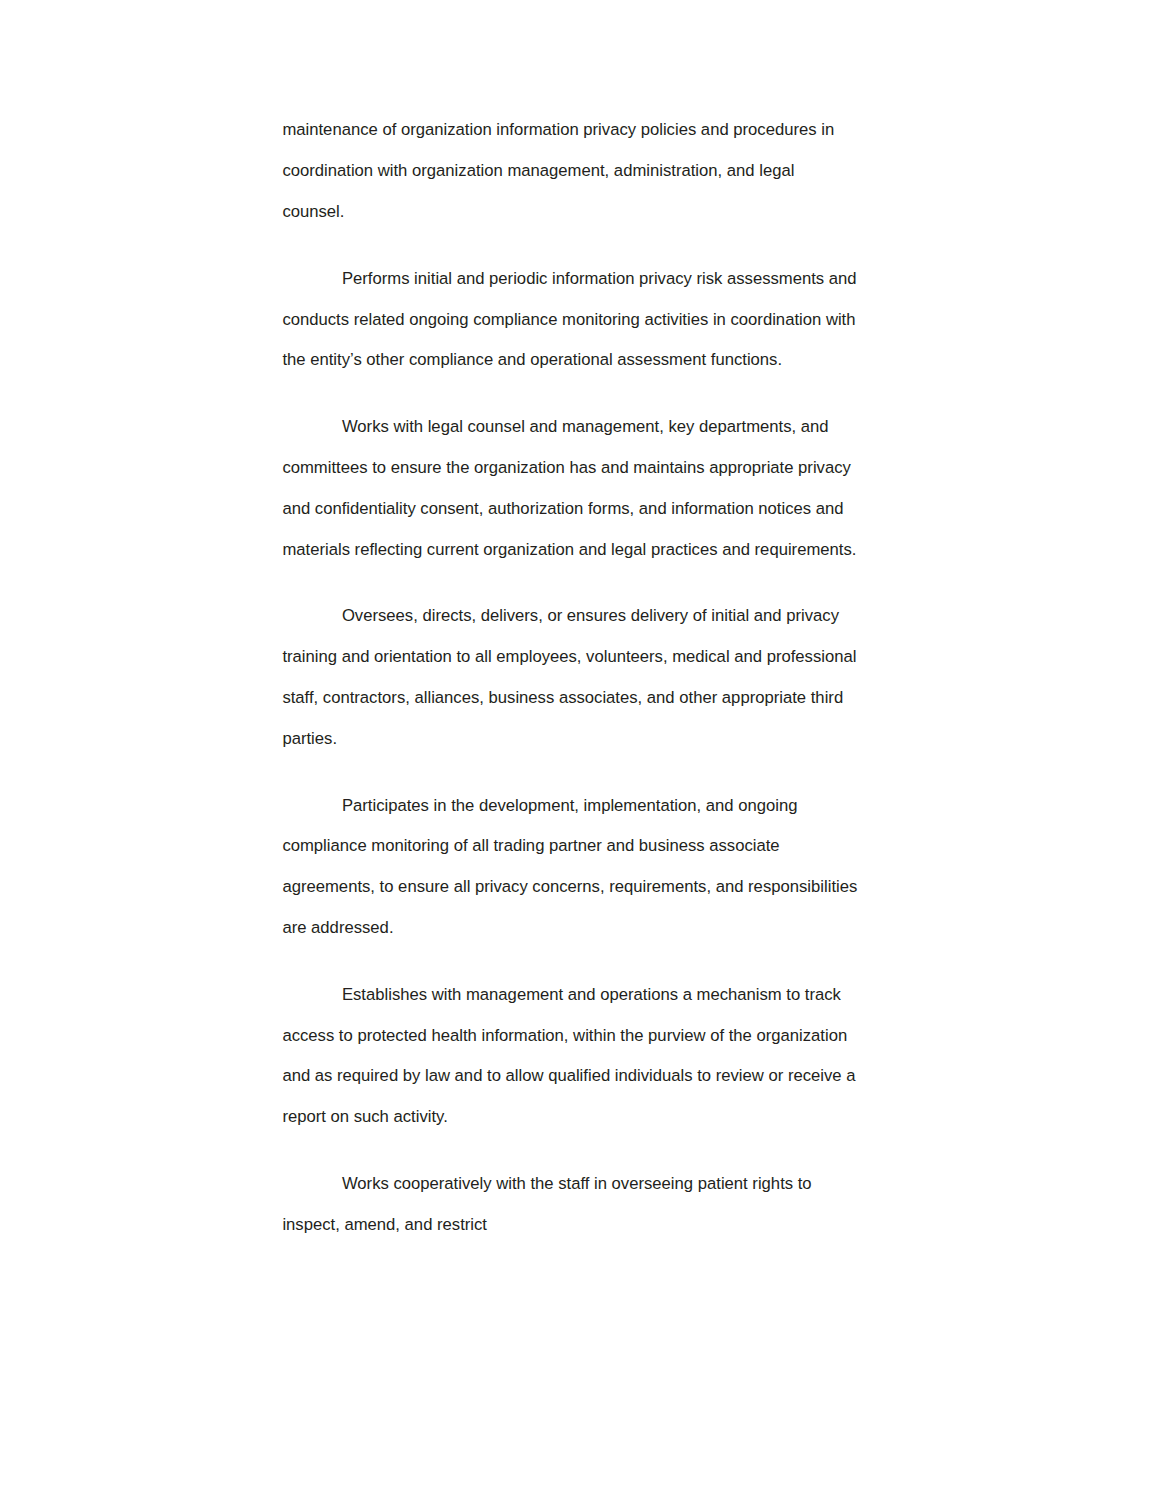maintenance of organization information privacy policies and procedures in coordination with organization management, administration, and legal counsel.
Performs initial and periodic information privacy risk assessments and conducts related ongoing compliance monitoring activities in coordination with the entity’s other compliance and operational assessment functions.
Works with legal counsel and management, key departments, and committees to ensure the organization has and maintains appropriate privacy and confidentiality consent, authorization forms, and information notices and materials reflecting current organization and legal practices and requirements.
Oversees, directs, delivers, or ensures delivery of initial and privacy training and orientation to all employees, volunteers, medical and professional staff, contractors, alliances, business associates, and other appropriate third parties.
Participates in the development, implementation, and ongoing compliance monitoring of all trading partner and business associate agreements, to ensure all privacy concerns, requirements, and responsibilities are addressed.
Establishes with management and operations a mechanism to track access to protected health information, within the purview of the organization and as required by law and to allow qualified individuals to review or receive a report on such activity.
Works cooperatively with the staff in overseeing patient rights to inspect, amend, and restrict